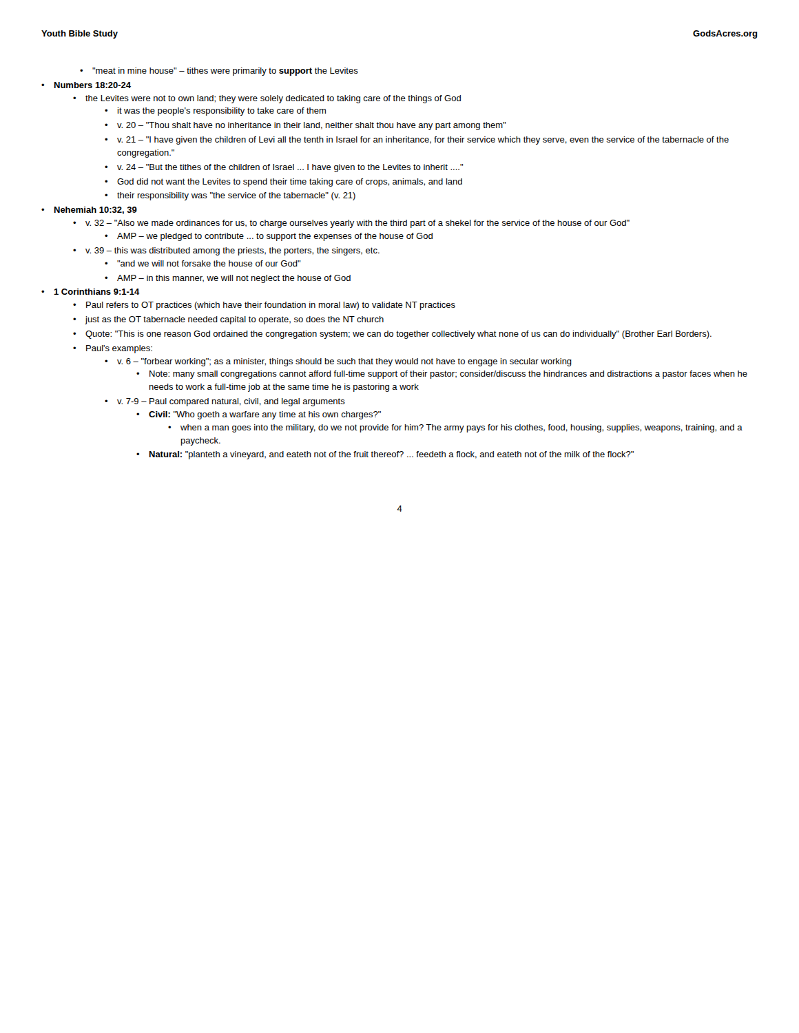Youth Bible Study GodsAcres.org
"meat in mine house" – tithes were primarily to support the Levites
Numbers 18:20-24
the Levites were not to own land; they were solely dedicated to taking care of the things of God
it was the people's responsibility to take care of them
v. 20 – "Thou shalt have no inheritance in their land, neither shalt thou have any part among them"
v. 21 – "I have given the children of Levi all the tenth in Israel for an inheritance, for their service which they serve, even the service of the tabernacle of the congregation."
v. 24 – "But the tithes of the children of Israel ... I have given to the Levites to inherit ...."
God did not want the Levites to spend their time taking care of crops, animals, and land
their responsibility was "the service of the tabernacle" (v. 21)
Nehemiah 10:32, 39
v. 32 – "Also we made ordinances for us, to charge ourselves yearly with the third part of a shekel for the service of the house of our God"
AMP – we pledged to contribute ... to support the expenses of the house of God
v. 39 – this was distributed among the priests, the porters, the singers, etc.
"and we will not forsake the house of our God"
AMP – in this manner, we will not neglect the house of God
1 Corinthians 9:1-14
Paul refers to OT practices (which have their foundation in moral law) to validate NT practices
just as the OT tabernacle needed capital to operate, so does the NT church
Quote: "This is one reason God ordained the congregation system; we can do together collectively what none of us can do individually" (Brother Earl Borders).
Paul's examples:
v. 6 – "forbear working"; as a minister, things should be such that they would not have to engage in secular working
Note: many small congregations cannot afford full-time support of their pastor; consider/discuss the hindrances and distractions a pastor faces when he needs to work a full-time job at the same time he is pastoring a work
v. 7-9 – Paul compared natural, civil, and legal arguments
Civil: "Who goeth a warfare any time at his own charges?"
when a man goes into the military, do we not provide for him? The army pays for his clothes, food, housing, supplies, weapons, training, and a paycheck.
Natural: "planteth a vineyard, and eateth not of the fruit thereof? ... feedeth a flock, and eateth not of the milk of the flock?"
4